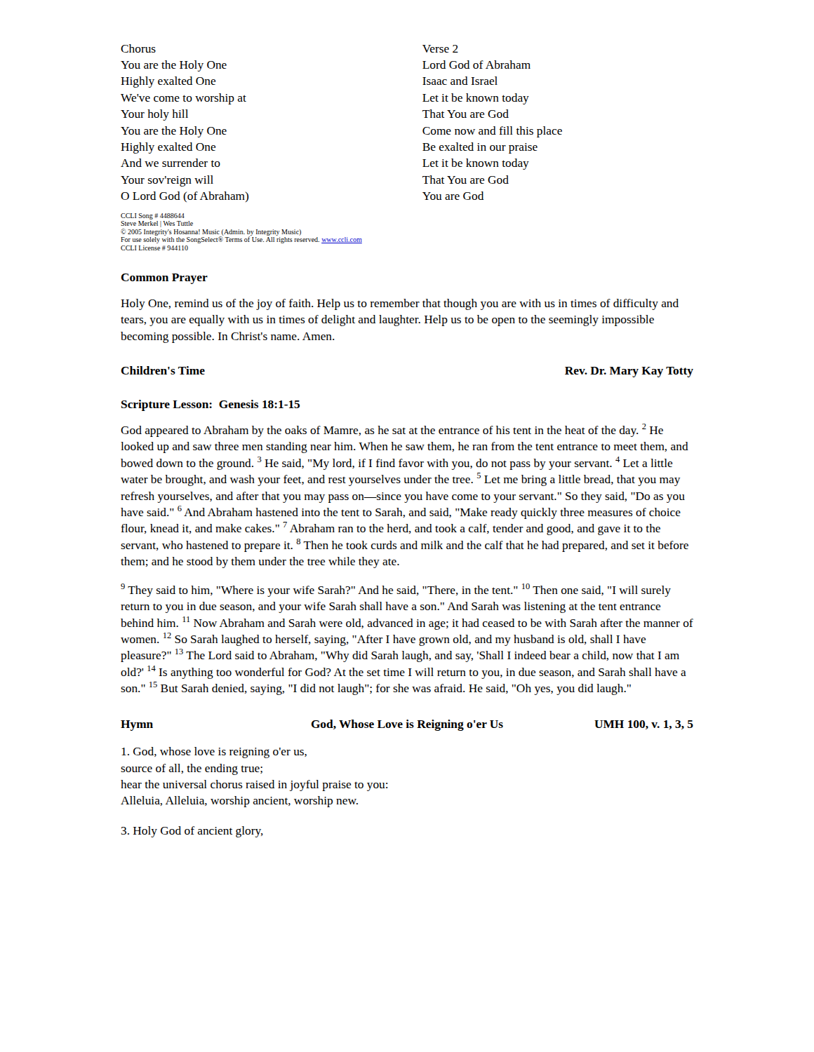Chorus
You are the Holy One
Highly exalted One
We've come to worship at
Your holy hill
You are the Holy One
Highly exalted One
And we surrender to
Your sov'reign will
O Lord God (of Abraham)
Verse 2
Lord God of Abraham
Isaac and Israel
Let it be known today
That You are God
Come now and fill this place
Be exalted in our praise
Let it be known today
That You are God
You are God
CCLI Song # 4488644
Steve Merkel | Wes Tuttle
© 2005 Integrity's Hosanna! Music (Admin. by Integrity Music)
For use solely with the SongSelect® Terms of Use. All rights reserved. www.ccli.com
CCLI License # 944110
Common Prayer
Holy One, remind us of the joy of faith. Help us to remember that though you are with us in times of difficulty and tears, you are equally with us in times of delight and laughter. Help us to be open to the seemingly impossible becoming possible. In Christ's name. Amen.
Children's Time Rev. Dr. Mary Kay Totty
Scripture Lesson: Genesis 18:1-15
God appeared to Abraham by the oaks of Mamre, as he sat at the entrance of his tent in the heat of the day. 2 He looked up and saw three men standing near him. When he saw them, he ran from the tent entrance to meet them, and bowed down to the ground. 3 He said, "My lord, if I find favor with you, do not pass by your servant. 4 Let a little water be brought, and wash your feet, and rest yourselves under the tree. 5 Let me bring a little bread, that you may refresh yourselves, and after that you may pass on—since you have come to your servant." So they said, "Do as you have said." 6 And Abraham hastened into the tent to Sarah, and said, "Make ready quickly three measures of choice flour, knead it, and make cakes." 7 Abraham ran to the herd, and took a calf, tender and good, and gave it to the servant, who hastened to prepare it. 8 Then he took curds and milk and the calf that he had prepared, and set it before them; and he stood by them under the tree while they ate.
9 They said to him, "Where is your wife Sarah?" And he said, "There, in the tent." 10 Then one said, "I will surely return to you in due season, and your wife Sarah shall have a son." And Sarah was listening at the tent entrance behind him. 11 Now Abraham and Sarah were old, advanced in age; it had ceased to be with Sarah after the manner of women. 12 So Sarah laughed to herself, saying, "After I have grown old, and my husband is old, shall I have pleasure?" 13 The Lord said to Abraham, "Why did Sarah laugh, and say, 'Shall I indeed bear a child, now that I am old?' 14 Is anything too wonderful for God? At the set time I will return to you, in due season, and Sarah shall have a son." 15 But Sarah denied, saying, "I did not laugh"; for she was afraid. He said, "Oh yes, you did laugh."
Hymn God, Whose Love is Reigning o'er Us UMH 100, v. 1, 3, 5
1. God, whose love is reigning o'er us,
source of all, the ending true;
hear the universal chorus raised in joyful praise to you:
Alleluia, Alleluia, worship ancient, worship new.
3. Holy God of ancient glory,